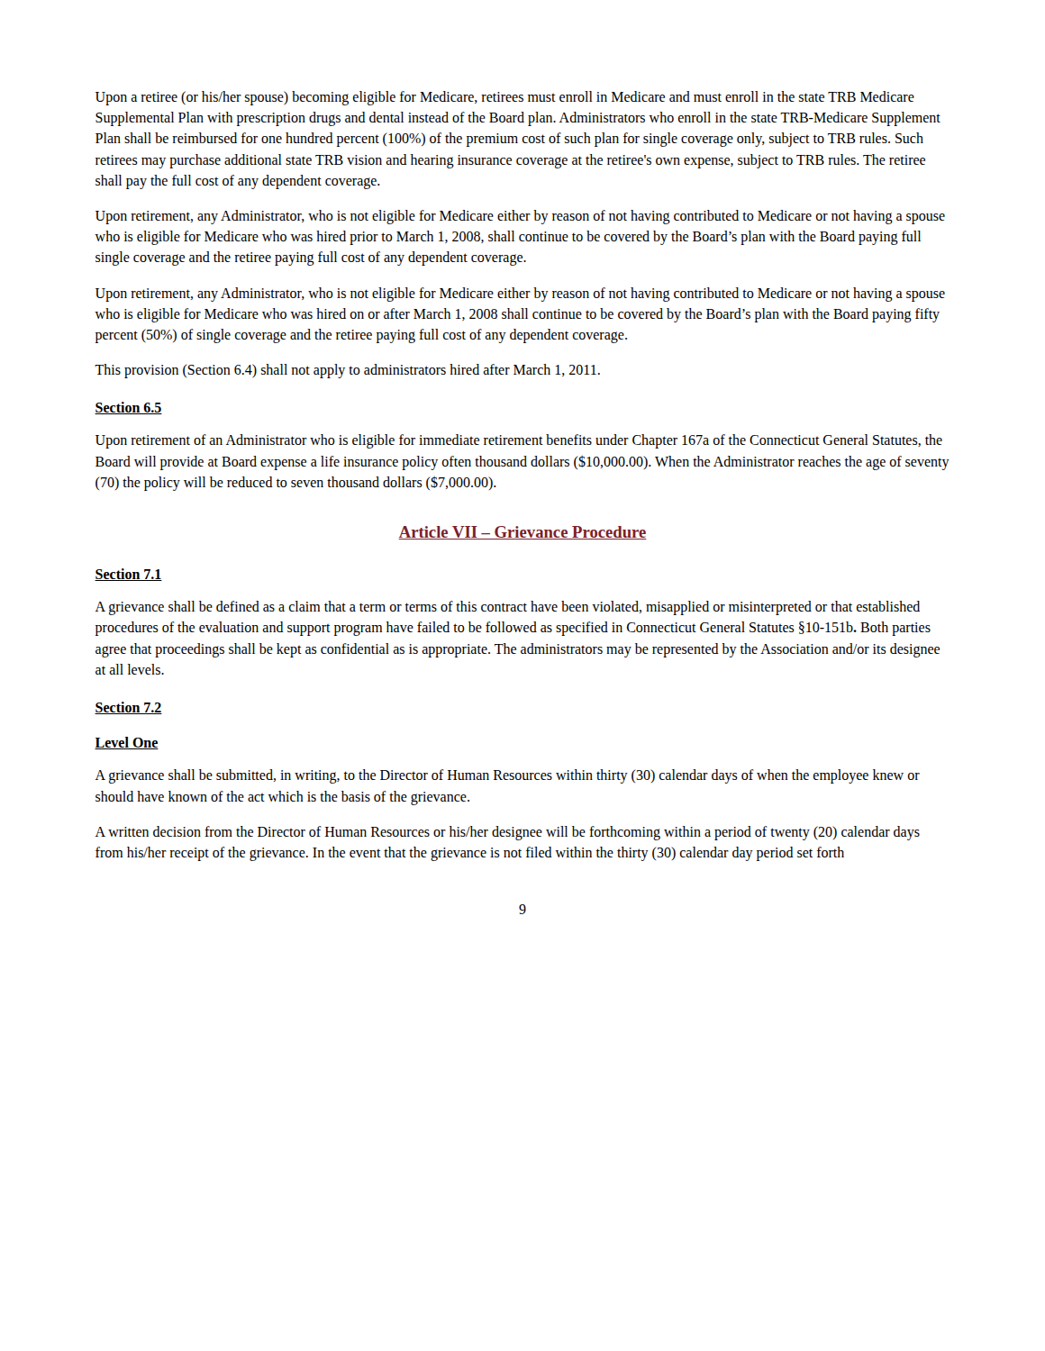Upon a retiree (or his/her spouse) becoming eligible for Medicare, retirees must enroll in Medicare and must enroll in the state TRB Medicare Supplemental Plan with prescription drugs and dental instead of the Board plan. Administrators who enroll in the state TRB-Medicare Supplement Plan shall be reimbursed for one hundred percent (100%) of the premium cost of such plan for single coverage only, subject to TRB rules. Such retirees may purchase additional state TRB vision and hearing insurance coverage at the retiree's own expense, subject to TRB rules. The retiree shall pay the full cost of any dependent coverage.
Upon retirement, any Administrator, who is not eligible for Medicare either by reason of not having contributed to Medicare or not having a spouse who is eligible for Medicare who was hired prior to March 1, 2008, shall continue to be covered by the Board’s plan with the Board paying full single coverage and the retiree paying full cost of any dependent coverage.
Upon retirement, any Administrator, who is not eligible for Medicare either by reason of not having contributed to Medicare or not having a spouse who is eligible for Medicare who was hired on or after March 1, 2008 shall continue to be covered by the Board’s plan with the Board paying fifty percent (50%) of single coverage and the retiree paying full cost of any dependent coverage.
This provision (Section 6.4) shall not apply to administrators hired after March 1, 2011.
Section 6.5
Upon retirement of an Administrator who is eligible for immediate retirement benefits under Chapter 167a of the Connecticut General Statutes, the Board will provide at Board expense a life insurance policy often thousand dollars ($10,000.00). When the Administrator reaches the age of seventy (70) the policy will be reduced to seven thousand dollars ($7,000.00).
Article VII – Grievance Procedure
Section 7.1
A grievance shall be defined as a claim that a term or terms of this contract have been violated, misapplied or misinterpreted or that established procedures of the evaluation and support program have failed to be followed as specified in Connecticut General Statutes §10-151b. Both parties agree that proceedings shall be kept as confidential as is appropriate. The administrators may be represented by the Association and/or its designee at all levels.
Section 7.2
Level One
A grievance shall be submitted, in writing, to the Director of Human Resources within thirty (30) calendar days of when the employee knew or should have known of the act which is the basis of the grievance.
A written decision from the Director of Human Resources or his/her designee will be forthcoming within a period of twenty (20) calendar days from his/her receipt of the grievance. In the event that the grievance is not filed within the thirty (30) calendar day period set forth
9